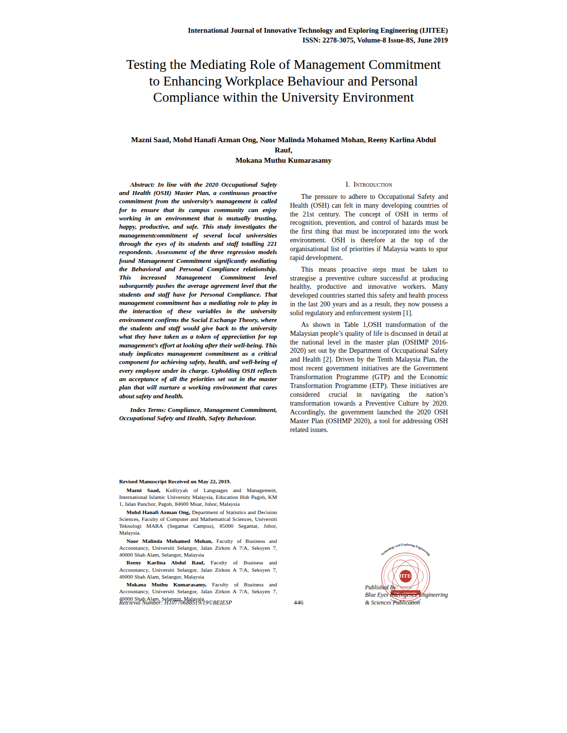International Journal of Innovative Technology and Exploring Engineering (IJITEE)
ISSN: 2278-3075, Volume-8 Issue-8S, June 2019
Testing the Mediating Role of Management Commitment to Enhancing Workplace Behaviour and Personal Compliance within the University Environment
Mazni Saad, Mohd Hanafi Azman Ong, Noor Malinda Mohamed Mohan, Reeny Karlina Abdul Rauf,
Mokana Muthu Kumarasamy
Abstract: In line with the 2020 Occupational Safety and Health (OSH) Master Plan, a continuous proactive commitment from the university’s management is called for to ensure that its campus community can enjoy working in an environment that is mutually trusting, happy, productive, and safe. This study investigates the managementcommitment of several local universities through the eyes of its students and staff totalling 221 respondents. Assessment of the three regression models found Management Commitment significantly mediating the Behavioral and Personal Compliance relationship. This increased Management Commitment level subsequently pushes the average agreement level that the students and staff have for Personal Compliance. That management commitment has a mediating role to play in the interaction of these variables in the university environment confirms the Social Exchange Theory, where the students and staff would give back to the university what they have taken as a token of appreciation for top management’s effort at looking after their well-being. This study implicates management commitment as a critical component for achieving safety, health, and well-being of every employee under its charge. Upholding OSH reflects an acceptance of all the priorities set out in the master plan that will nurture a working environment that cares about safety and health.
Index Terms: Compliance, Management Commitment, Occupational Safety and Health, Safety Behaviour.
Revised Manuscript Received on May 22, 2019.
Mazni Saad, Kulliyyah of Languages and Management, International Islamic University Malaysia, Education Hub Pagoh, KM 1, Jalan Panchor, Pagoh, 84600 Muar, Johor, Malaysia
Mohd Hanafi Azman Ong, Department of Statistics and Decision Sciences, Faculty of Computer and Mathematical Sciences, Universiti Teknologi MARA (Segamat Campus), 85000 Segamat, Johor, Malaysia.
Noor Malinda Mohamed Mohan, Faculty of Business and Accountancy, Universiti Selangor, Jalan Zirkon A 7/A, Seksyen 7, 40000 Shah Alam, Selangor, Malaysia
Reeny Karlina Abdul Rauf, Faculty of Business and Accountancy, Universiti Selangor, Jalan Zirkon A 7/A, Seksyen 7, 40000 Shah Alam, Selangor, Malaysia
Mokana Muthu Kumarasamy, Faculty of Business and Accountancy, Universiti Selangor, Jalan Zirkon A 7/A, Seksyen 7, 40000 Shah Alam, Selangor, Malaysia
I. Introduction
The pressure to adhere to Occupational Safety and Health (OSH) can felt in many developing countries of the 21st century. The concept of OSH in terms of recognition, prevention, and control of hazards must be the first thing that must be incorporated into the work environment. OSH is therefore at the top of the organisational list of priorities if Malaysia wants to spur rapid development.
This means proactive steps must be taken to strategise a preventive culture successful at producing healthy, productive and innovative workers. Many developed countries started this safety and health process in the last 200 years and as a result, they now possess a solid regulatory and enforcement system [1].
As shown in Table 1,OSH transformation of the Malaysian people’s quality of life is discussed in detail at the national level in the master plan (OSHMP 2016-2020) set out by the Department of Occupational Safety and Health [2]. Driven by the Tenth Malaysia Plan, the most recent government initiatives are the Government Transformation Programme (GTP) and the Economic Transformation Programme (ETP). These initiatives are considered crucial in navigating the nation’s transformation towards a Preventive Culture by 2020. Accordingly, the government launched the 2020 OSH Master Plan (OSHMP 2020), a tool for addressing OSH related issues.
Technology and Exploring Engineering International Journal of Innovative IJITEE www.ijitee.org Exploring Innovation
Retrieval Number: H10770688S19/19©BEIESP
446
Published By:
Blue Eyes Intelligence Engineering
& Sciences Publication